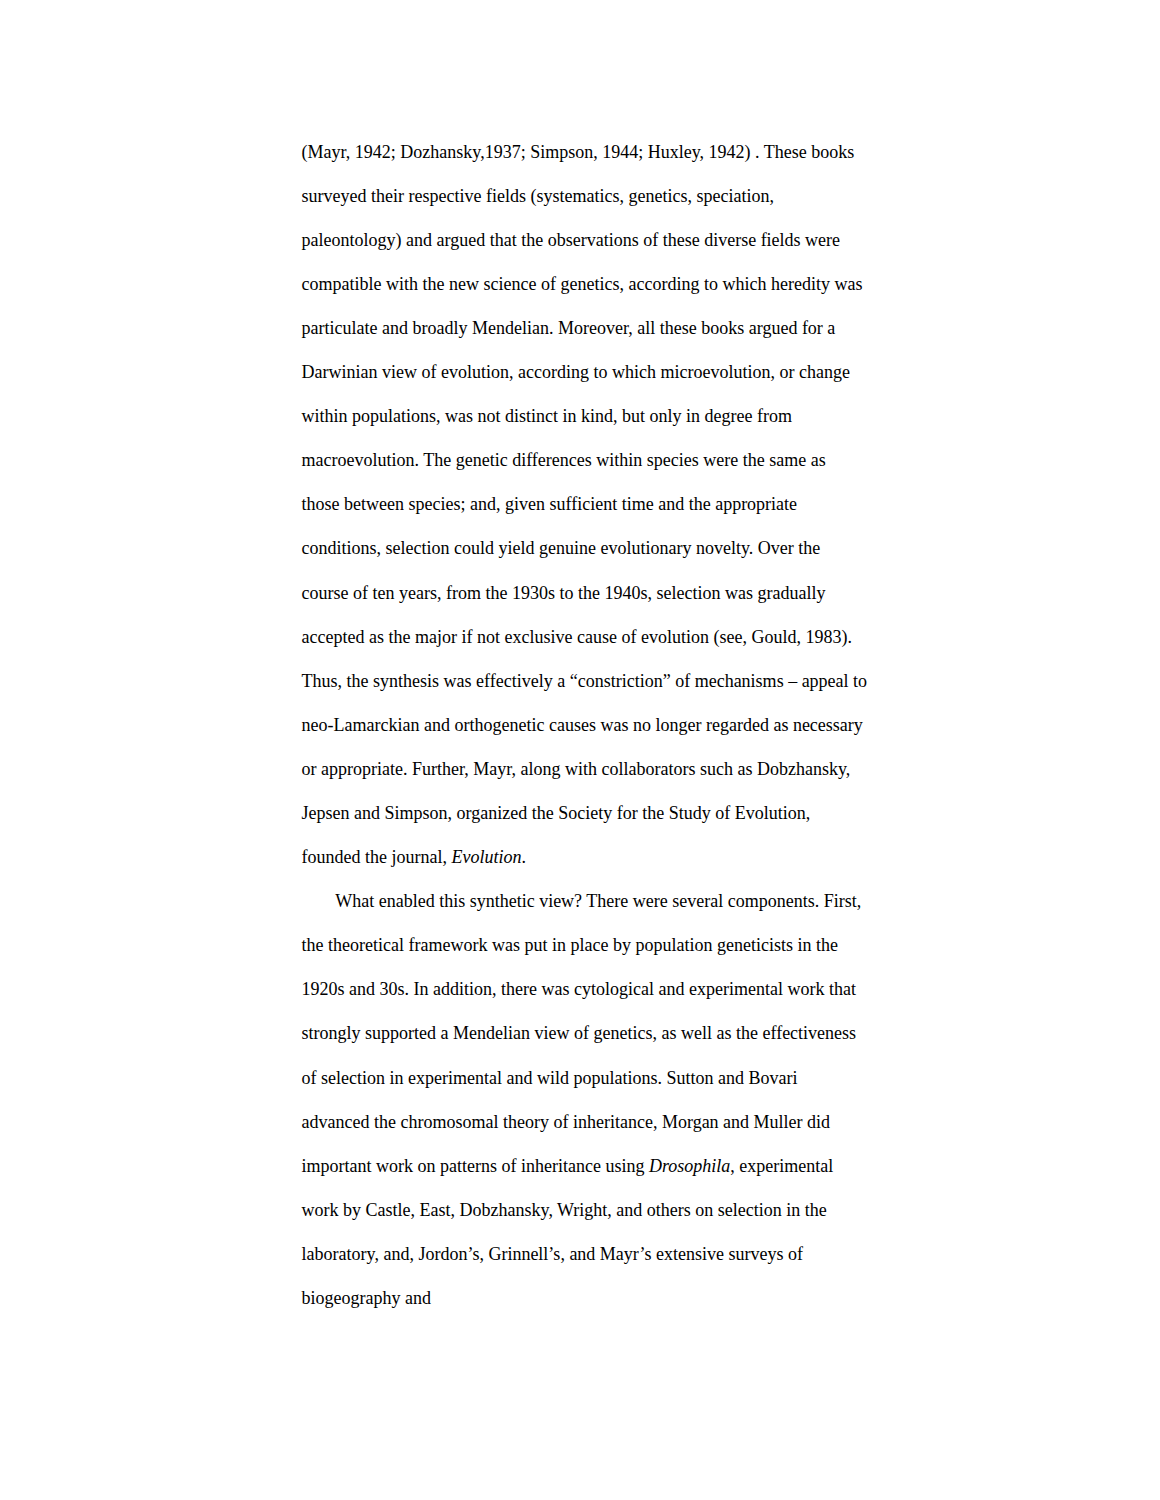(Mayr, 1942; Dozhansky,1937; Simpson, 1944; Huxley, 1942) . These books surveyed their respective fields (systematics, genetics, speciation, paleontology) and argued that the observations of these diverse fields were compatible with the new science of genetics, according to which heredity was particulate and broadly Mendelian. Moreover, all these books argued for a Darwinian view of evolution, according to which microevolution, or change within populations, was not distinct in kind, but only in degree from macroevolution. The genetic differences within species were the same as those between species; and, given sufficient time and the appropriate conditions, selection could yield genuine evolutionary novelty. Over the course of ten years, from the 1930s to the 1940s, selection was gradually accepted as the major if not exclusive cause of evolution (see, Gould, 1983). Thus, the synthesis was effectively a “constriction” of mechanisms – appeal to neo-Lamarckian and orthogenetic causes was no longer regarded as necessary or appropriate. Further, Mayr, along with collaborators such as Dobzhansky, Jepsen and Simpson, organized the Society for the Study of Evolution, founded the journal, Evolution.
What enabled this synthetic view? There were several components. First, the theoretical framework was put in place by population geneticists in the 1920s and 30s. In addition, there was cytological and experimental work that strongly supported a Mendelian view of genetics, as well as the effectiveness of selection in experimental and wild populations. Sutton and Bovari advanced the chromosomal theory of inheritance, Morgan and Muller did important work on patterns of inheritance using Drosophila, experimental work by Castle, East, Dobzhansky, Wright, and others on selection in the laboratory, and, Jordon’s, Grinnell’s, and Mayr’s extensive surveys of biogeography and